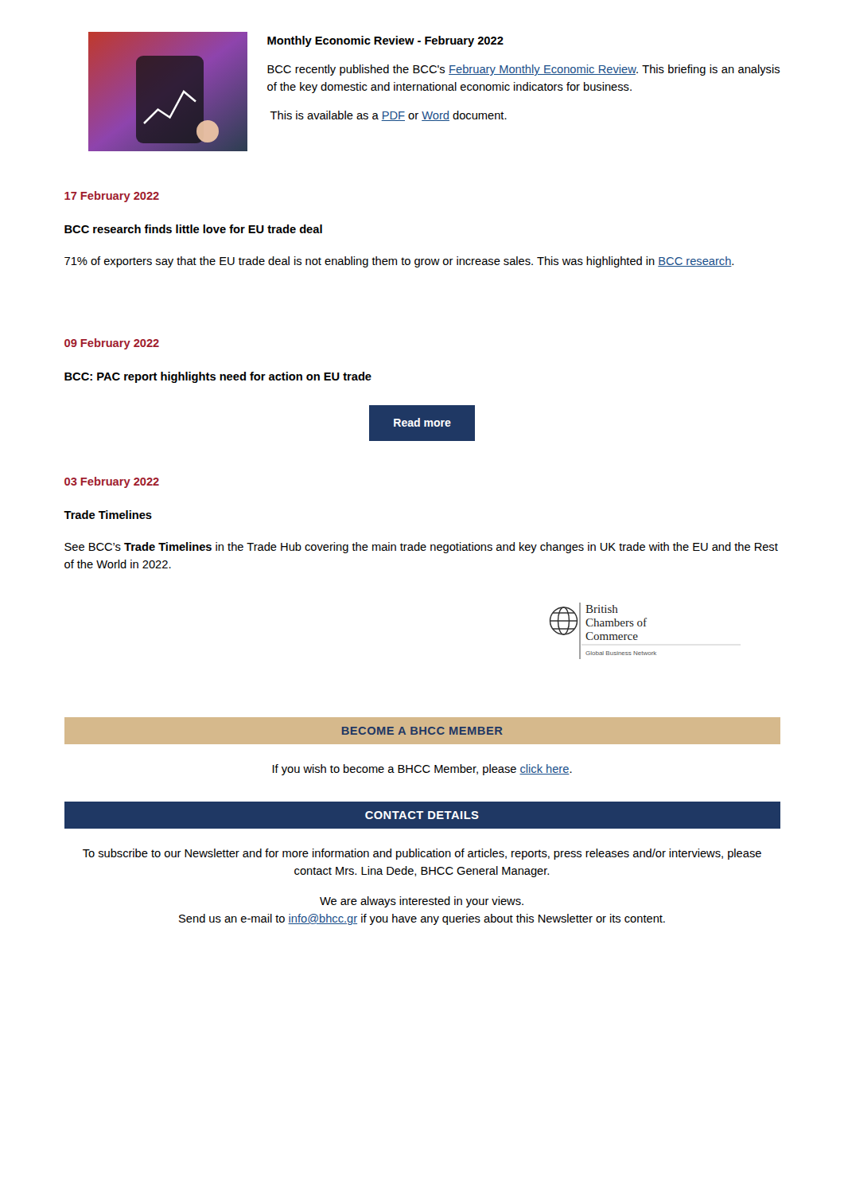Monthly Economic Review - February 2022
BCC recently published the BCC's February Monthly Economic Review. This briefing is an analysis of the key domestic and international economic indicators for business.
This is available as a PDF or Word document.
17 February 2022
BCC research finds little love for EU trade deal
71% of exporters say that the EU trade deal is not enabling them to grow or increase sales. This was highlighted in BCC research.
09 February 2022
BCC: PAC report highlights need for action on EU trade
Read more
03 February 2022
Trade Timelines
See BCC’s Trade Timelines in the Trade Hub covering the main trade negotiations and key changes in UK trade with the EU and the Rest of the World in 2022.
BECOME A BHCC MEMBER
If you wish to become a BHCC Member, please click here.
CONTACT DETAILS
To subscribe to our Newsletter and for more information and publication of articles, reports, press releases and/or interviews, please contact Mrs. Lina Dede, BHCC General Manager.
We are always interested in your views.
Send us an e-mail to info@bhcc.gr if you have any queries about this Newsletter or its content.